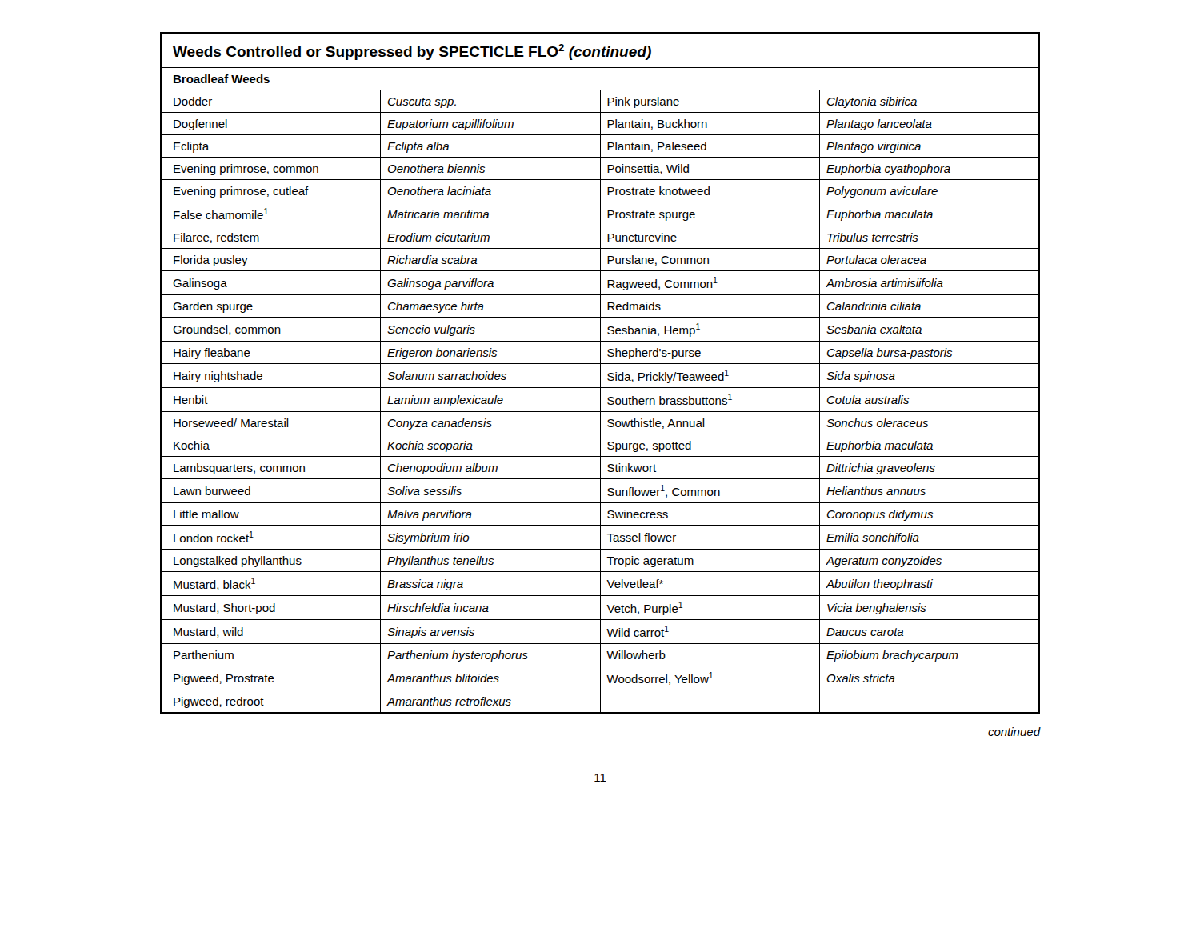| Weeds Controlled or Suppressed by SPECTICLE FLO 2 (continued) |
| --- |
| Broadleaf Weeds |
| Dodder | Cuscuta spp. | Pink purslane | Claytonia sibirica |
| Dogfennel | Eupatorium capillifolium | Plantain, Buckhorn | Plantago lanceolata |
| Eclipta | Eclipta alba | Plantain, Paleseed | Plantago virginica |
| Evening primrose, common | Oenothera biennis | Poinsettia, Wild | Euphorbia cyathophora |
| Evening primrose, cutleaf | Oenothera laciniata | Prostrate knotweed | Polygonum aviculare |
| False chamomile 1 | Matricaria maritima | Prostrate spurge | Euphorbia maculata |
| Filaree, redstem | Erodium cicutarium | Puncturevine | Tribulus terrestris |
| Florida pusley | Richardia scabra | Purslane, Common | Portulaca oleracea |
| Galinsoga | Galinsoga parviflora | Ragweed, Common 1 | Ambrosia artimisiifolia |
| Garden spurge | Chamaesyce hirta | Redmaids | Calandrinia ciliata |
| Groundsel, common | Senecio vulgaris | Sesbania, Hemp 1 | Sesbania exaltata |
| Hairy fleabane | Erigeron bonariensis | Shepherd's-purse | Capsella bursa-pastoris |
| Hairy nightshade | Solanum sarrachoides | Sida, Prickly/Teaweed 1 | Sida spinosa |
| Henbit | Lamium amplexicaule | Southern brassbuttons 1 | Cotula australis |
| Horseweed/ Marestail | Conyza canadensis | Sowthistle, Annual | Sonchus oleraceus |
| Kochia | Kochia scoparia | Spurge, spotted | Euphorbia maculata |
| Lambsquarters, common | Chenopodium album | Stinkwort | Dittrichia graveolens |
| Lawn burweed | Soliva sessilis | Sunflower 1 , Common | Helianthus annuus |
| Little mallow | Malva parviflora | Swinecress | Coronopus didymus |
| London rocket 1 | Sisymbrium irio | Tassel flower | Emilia sonchifolia |
| Longstalked phyllanthus | Phyllanthus tenellus | Tropic ageratum | Ageratum conyzoides |
| Mustard, black 1 | Brassica nigra | Velvetleaf* | Abutilon theophrasti |
| Mustard, Short-pod | Hirschfeldia incana | Vetch, Purple 1 | Vicia benghalensis |
| Mustard, wild | Sinapis arvensis | Wild carrot 1 | Daucus carota |
| Parthenium | Parthenium hysterophorus | Willowherb | Epilobium brachycarpum |
| Pigweed, Prostrate | Amaranthus blitoides | Woodsorrel, Yellow 1 | Oxalis stricta |
| Pigweed, redroot | Amaranthus retroflexus | | |
continued
11